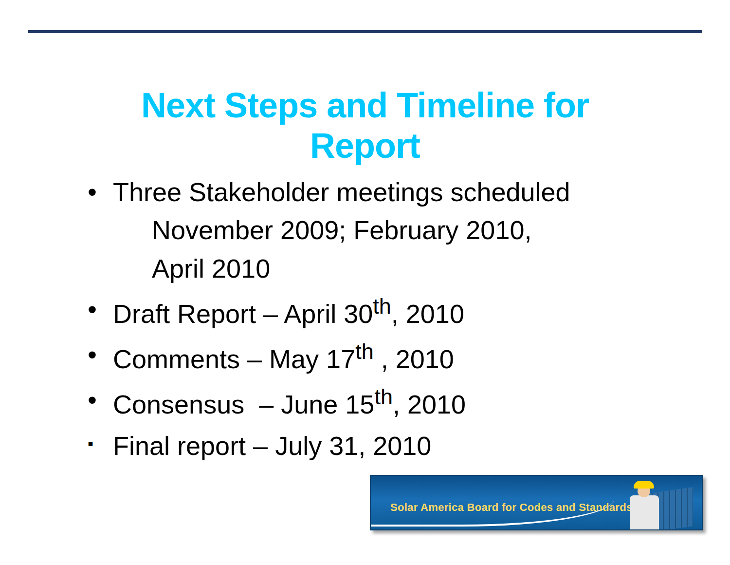Next Steps and Timeline for
Report
Three Stakeholder meetings scheduled November 2009; February 2010, April 2010
Draft Report – April 30th, 2010
Comments – May 17th , 2010
Consensus – June 15th, 2010
Final report – July 31, 2010
Solar America Board for Codes and Standards